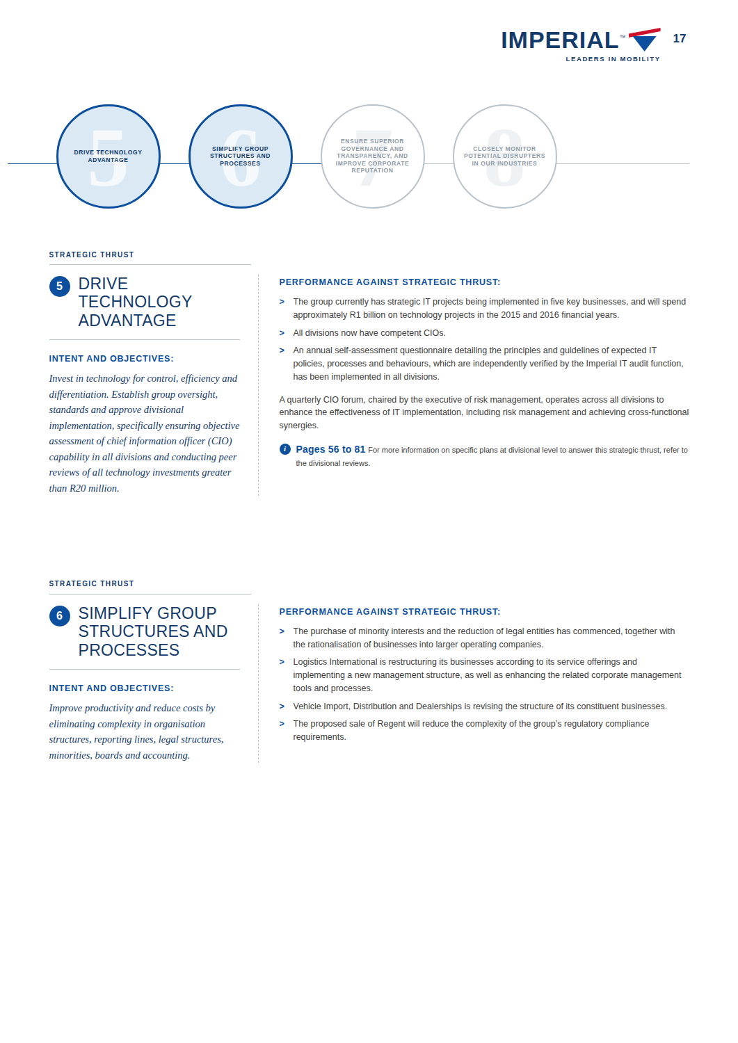IMPERIAL™
LEADERS IN MOBILITY
17
5 Drive technology
advantage
6 Simplify group
structures and
processes
7 Ensure superior
governance and
transparency, and
improve corporate
reputation
8 Closely monitor
potential disrupters
in our industries
Strategic thrust
5
Drive technology
advantage
Intent and objectives:
Invest in technology for control, efficiency and differentiation. Establish group oversight, standards and approve divisional implementation, specifically ensuring objective assessment of chief information officer (CIO) capability in all divisions and conducting peer reviews of all technology investments greater than R20 million.
Performance against strategic thrust:
The group currently has strategic IT projects being implemented in five key businesses, and will spend approximately R1 billion on technology projects in the 2015 and 2016 financial years.
All divisions now have competent CIOs.
An annual self-assessment questionnaire detailing the principles and guidelines of expected IT policies, processes and behaviours, which are independently verified by the Imperial IT audit function, has been implemented in all divisions.
A quarterly CIO forum, chaired by the executive of risk management, operates across all divisions to enhance the effectiveness of IT implementation, including risk management and achieving cross-functional synergies.
i
Pages 56 to 81 For more information on specific plans at divisional level to answer this strategic thrust, refer to the divisional reviews.
Strategic thrust
6
Simplify group
structures and
processes
Intent and objectives:
Improve productivity and reduce costs by eliminating complexity in organisation structures, reporting lines, legal structures, minorities, boards and accounting.
Performance against strategic thrust:
The purchase of minority interests and the reduction of legal entities has commenced, together with the rationalisation of businesses into larger operating companies.
Logistics International is restructuring its businesses according to its service offerings and implementing a new management structure, as well as enhancing the related corporate management tools and processes.
Vehicle Import, Distribution and Dealerships is revising the structure of its constituent businesses.
The proposed sale of Regent will reduce the complexity of the group’s regulatory compliance requirements.